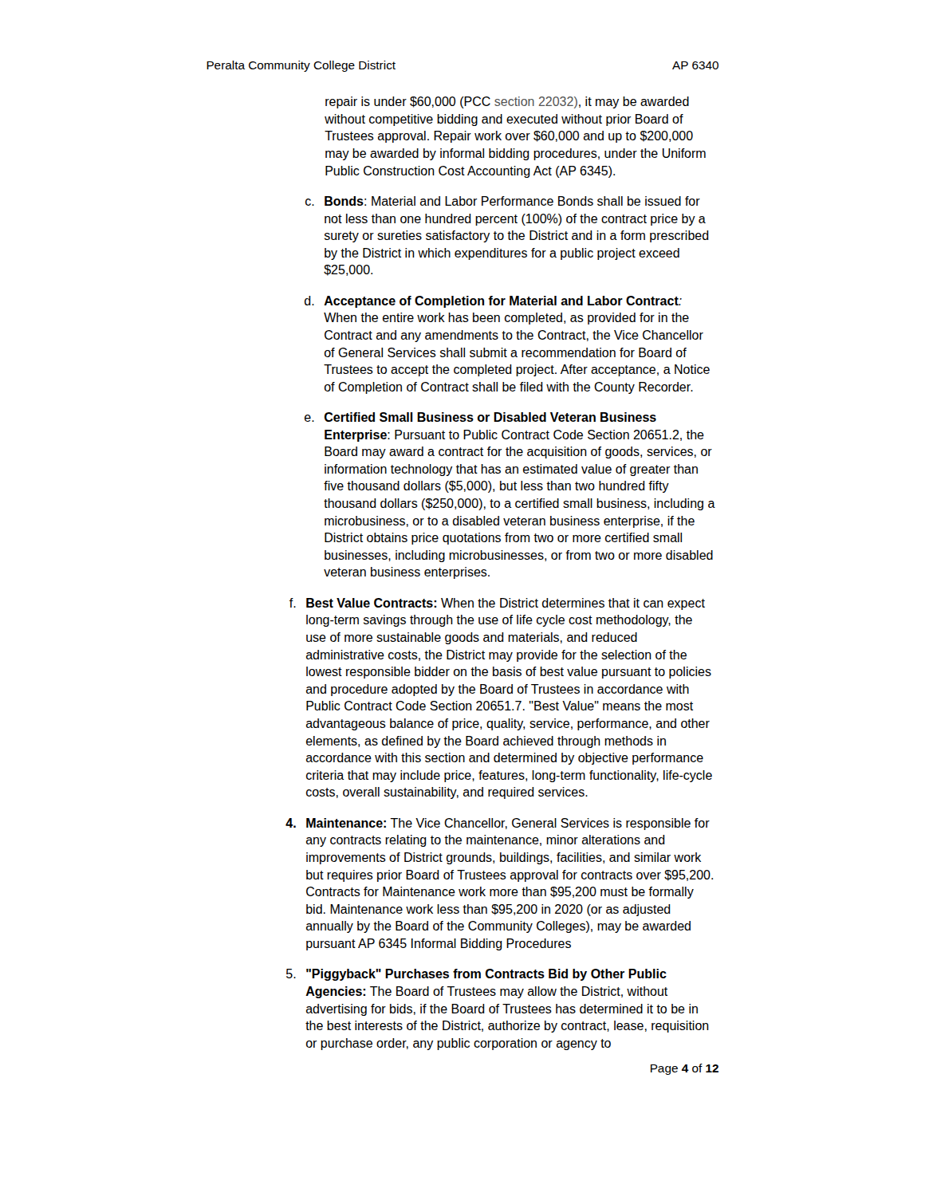Peralta Community College District
AP 6340
repair is under $60,000 (PCC section 22032), it may be awarded without competitive bidding and executed without prior Board of Trustees approval. Repair work over $60,000 and up to $200,000 may be awarded by informal bidding procedures, under the Uniform Public Construction Cost Accounting Act (AP 6345).
c.
Bonds: Material and Labor Performance Bonds shall be issued for not less than one hundred percent (100%) of the contract price by a surety or sureties satisfactory to the District and in a form prescribed by the District in which expenditures for a public project exceed $25,000.
d.
Acceptance of Completion for Material and Labor Contract: When the entire work has been completed, as provided for in the Contract and any amendments to the Contract, the Vice Chancellor of General Services shall submit a recommendation for Board of Trustees to accept the completed project. After acceptance, a Notice of Completion of Contract shall be filed with the County Recorder.
e.
Certified Small Business or Disabled Veteran Business Enterprise: Pursuant to Public Contract Code Section 20651.2, the Board may award a contract for the acquisition of goods, services, or information technology that has an estimated value of greater than five thousand dollars ($5,000), but less than two hundred fifty thousand dollars ($250,000), to a certified small business, including a microbusiness, or to a disabled veteran business enterprise, if the District obtains price quotations from two or more certified small businesses, including microbusinesses, or from two or more disabled veteran business enterprises.
f.
Best Value Contracts: When the District determines that it can expect long-term savings through the use of life cycle cost methodology, the use of more sustainable goods and materials, and reduced administrative costs, the District may provide for the selection of the lowest responsible bidder on the basis of best value pursuant to policies and procedure adopted by the Board of Trustees in accordance with Public Contract Code Section 20651.7. "Best Value" means the most advantageous balance of price, quality, service, performance, and other elements, as defined by the Board achieved through methods in accordance with this section and determined by objective performance criteria that may include price, features, long-term functionality, life-cycle costs, overall sustainability, and required services.
4.
Maintenance: The Vice Chancellor, General Services is responsible for any contracts relating to the maintenance, minor alterations and improvements of District grounds, buildings, facilities, and similar work but requires prior Board of Trustees approval for contracts over $95,200. Contracts for Maintenance work more than $95,200 must be formally bid. Maintenance work less than $95,200 in 2020 (or as adjusted annually by the Board of the Community Colleges), may be awarded pursuant AP 6345 Informal Bidding Procedures
5.
"Piggyback" Purchases from Contracts Bid by Other Public Agencies: The Board of Trustees may allow the District, without advertising for bids, if the Board of Trustees has determined it to be in the best interests of the District, authorize by contract, lease, requisition or purchase order, any public corporation or agency to
Page 4 of 12